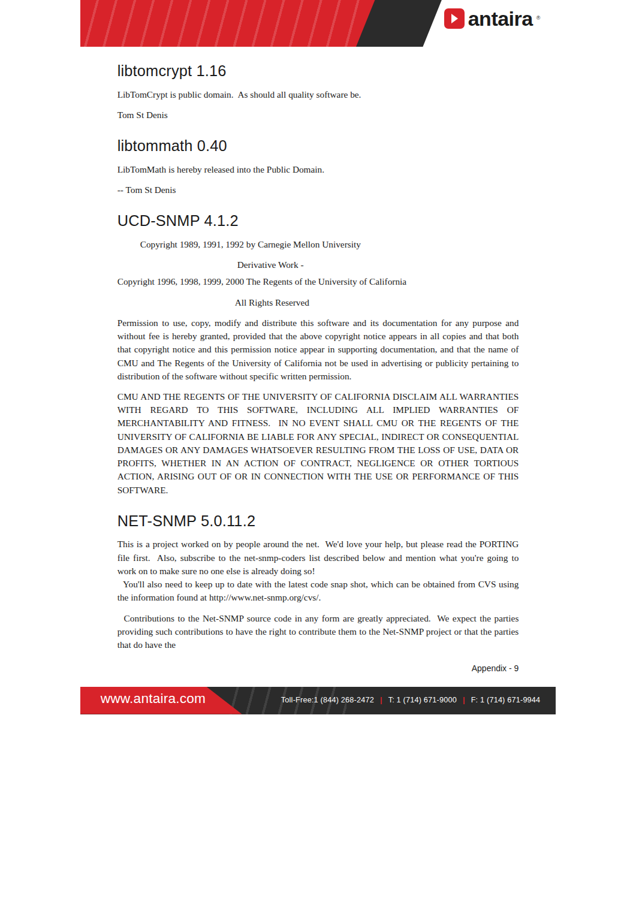antaira®
libtomcrypt 1.16
LibTomCrypt is public domain. As should all quality software be.
Tom St Denis
libtommath 0.40
LibTomMath is hereby released into the Public Domain.
-- Tom St Denis
UCD-SNMP 4.1.2
Copyright 1989, 1991, 1992 by Carnegie Mellon University
Derivative Work -
Copyright 1996, 1998, 1999, 2000 The Regents of the University of California
All Rights Reserved
Permission to use, copy, modify and distribute this software and its documentation for any purpose and without fee is hereby granted, provided that the above copyright notice appears in all copies and that both that copyright notice and this permission notice appear in supporting documentation, and that the name of CMU and The Regents of the University of California not be used in advertising or publicity pertaining to distribution of the software without specific written permission.
CMU AND THE REGENTS OF THE UNIVERSITY OF CALIFORNIA DISCLAIM ALL WARRANTIES WITH REGARD TO THIS SOFTWARE, INCLUDING ALL IMPLIED WARRANTIES OF MERCHANTABILITY AND FITNESS. IN NO EVENT SHALL CMU OR THE REGENTS OF THE UNIVERSITY OF CALIFORNIA BE LIABLE FOR ANY SPECIAL, INDIRECT OR CONSEQUENTIAL DAMAGES OR ANY DAMAGES WHATSOEVER RESULTING FROM THE LOSS OF USE, DATA OR PROFITS, WHETHER IN AN ACTION OF CONTRACT, NEGLIGENCE OR OTHER TORTIOUS ACTION, ARISING OUT OF OR IN CONNECTION WITH THE USE OR PERFORMANCE OF THIS SOFTWARE.
NET-SNMP 5.0.11.2
This is a project worked on by people around the net. We'd love your help, but please read the PORTING file first. Also, subscribe to the net-snmp-coders list described below and mention what you're going to work on to make sure no one else is already doing so!
You'll also need to keep up to date with the latest code snap shot, which can be obtained from CVS using the information found at http://www.net-snmp.org/cvs/.
Contributions to the Net-SNMP source code in any form are greatly appreciated. We expect the parties providing such contributions to have the right to contribute them to the Net-SNMP project or that the parties that do have the
Appendix - 9
www.antaira.com
Toll-Free:1 (844) 268-2472|T: 1 (714) 671-9000|F: 1 (714) 671-9944